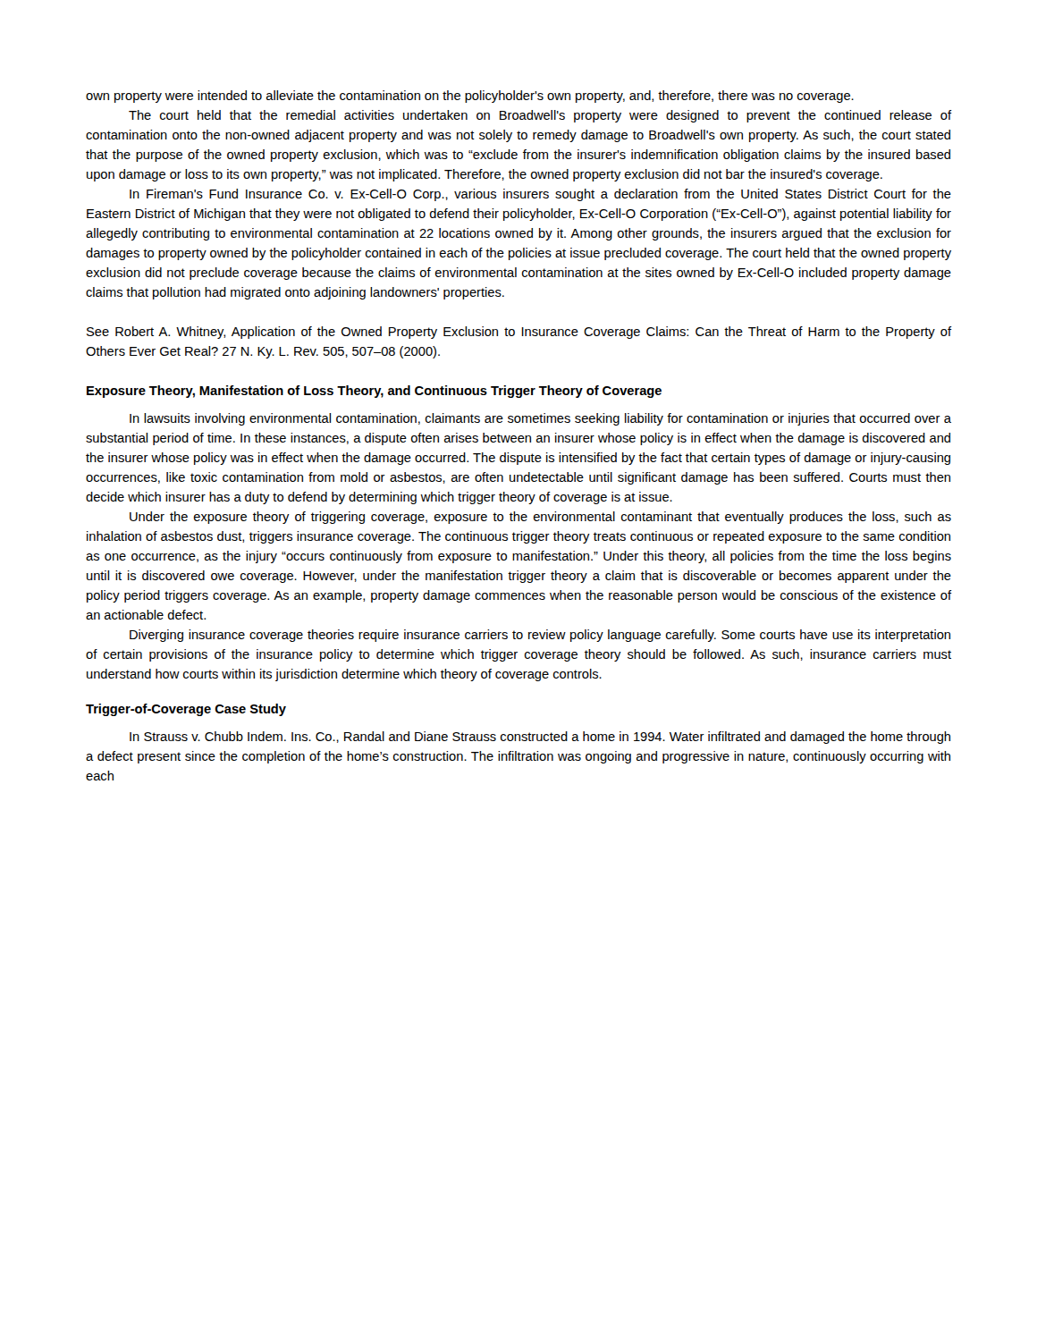own property were intended to alleviate the contamination on the policyholder's own property, and, therefore, there was no coverage.
The court held that the remedial activities undertaken on Broadwell's property were designed to prevent the continued release of contamination onto the non-owned adjacent property and was not solely to remedy damage to Broadwell's own property. As such, the court stated that the purpose of the owned property exclusion, which was to “exclude from the insurer's indemnification obligation claims by the insured based upon damage or loss to its own property,” was not implicated. Therefore, the owned property exclusion did not bar the insured's coverage.
In Fireman's Fund Insurance Co. v. Ex-Cell-O Corp., various insurers sought a declaration from the United States District Court for the Eastern District of Michigan that they were not obligated to defend their policyholder, Ex-Cell-O Corporation (“Ex-Cell-O”), against potential liability for allegedly contributing to environmental contamination at 22 locations owned by it. Among other grounds, the insurers argued that the exclusion for damages to property owned by the policyholder contained in each of the policies at issue precluded coverage. The court held that the owned property exclusion did not preclude coverage because the claims of environmental contamination at the sites owned by Ex-Cell-O included property damage claims that pollution had migrated onto adjoining landowners' properties.
See Robert A. Whitney, Application of the Owned Property Exclusion to Insurance Coverage Claims: Can the Threat of Harm to the Property of Others Ever Get Real? 27 N. Ky. L. Rev. 505, 507–08 (2000).
Exposure Theory, Manifestation of Loss Theory, and Continuous Trigger Theory of Coverage
In lawsuits involving environmental contamination, claimants are sometimes seeking liability for contamination or injuries that occurred over a substantial period of time. In these instances, a dispute often arises between an insurer whose policy is in effect when the damage is discovered and the insurer whose policy was in effect when the damage occurred. The dispute is intensified by the fact that certain types of damage or injury-causing occurrences, like toxic contamination from mold or asbestos, are often undetectable until significant damage has been suffered. Courts must then decide which insurer has a duty to defend by determining which trigger theory of coverage is at issue.
Under the exposure theory of triggering coverage, exposure to the environmental contaminant that eventually produces the loss, such as inhalation of asbestos dust, triggers insurance coverage. The continuous trigger theory treats continuous or repeated exposure to the same condition as one occurrence, as the injury “occurs continuously from exposure to manifestation.” Under this theory, all policies from the time the loss begins until it is discovered owe coverage. However, under the manifestation trigger theory a claim that is discoverable or becomes apparent under the policy period triggers coverage. As an example, property damage commences when the reasonable person would be conscious of the existence of an actionable defect.
Diverging insurance coverage theories require insurance carriers to review policy language carefully. Some courts have use its interpretation of certain provisions of the insurance policy to determine which trigger coverage theory should be followed. As such, insurance carriers must understand how courts within its jurisdiction determine which theory of coverage controls.
Trigger-of-Coverage Case Study
In Strauss v. Chubb Indem. Ins. Co., Randal and Diane Strauss constructed a home in 1994. Water infiltrated and damaged the home through a defect present since the completion of the home’s construction. The infiltration was ongoing and progressive in nature, continuously occurring with each